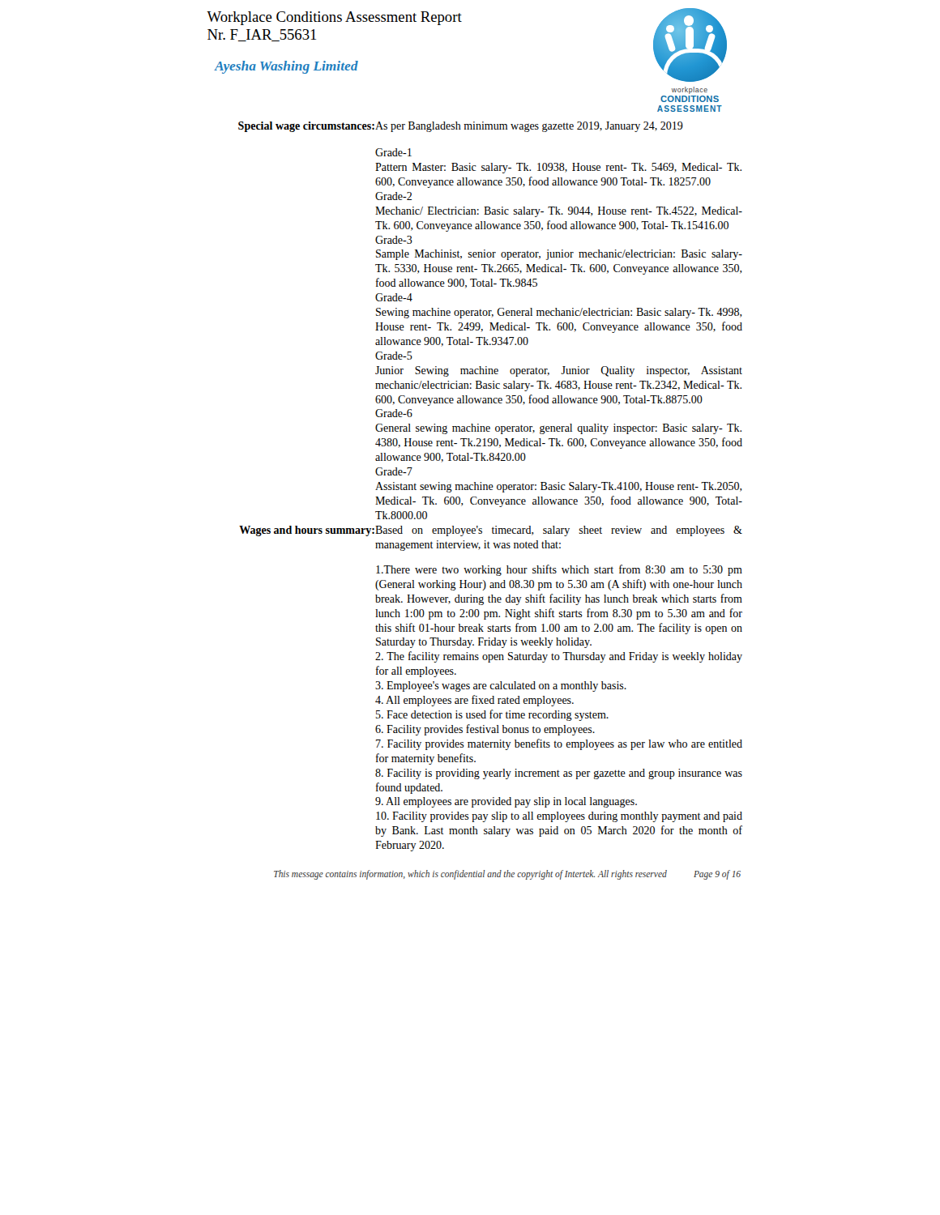Workplace Conditions Assessment Report
Nr. F_IAR_55631
Ayesha Washing Limited
workplace
CONDITIONS
ASSESSMENT
| Special wage circumstances: | As per Bangladesh minimum wages gazette 2019, January 24, 2019 |
| | Grade-1 Pattern Master: Basic salary- Tk. 10938, House rent- Tk. 5469, Medical- Tk. 600, Conveyance allowance 350, food allowance 900 Total- Tk. 18257.00 Grade-2 Mechanic/ Electrician: Basic salary- Tk. 9044, House rent- Tk.4522, Medical- Tk. 600, Conveyance allowance 350, food allowance 900, Total- Tk.15416.00 Grade-3 Sample Machinist, senior operator, junior mechanic/electrician: Basic salary- Tk. 5330, House rent- Tk.2665, Medical- Tk. 600, Conveyance allowance 350, food allowance 900, Total- Tk.9845 Grade-4 Sewing machine operator, General mechanic/electrician: Basic salary- Tk. 4998, House rent- Tk. 2499, Medical- Tk. 600, Conveyance allowance 350, food allowance 900, Total- Tk.9347.00 Grade-5 Junior Sewing machine operator, Junior Quality inspector, Assistant mechanic/electrician: Basic salary- Tk. 4683, House rent- Tk.2342, Medical- Tk. 600, Conveyance allowance 350, food allowance 900, Total-Tk.8875.00 Grade-6 General sewing machine operator, general quality inspector: Basic salary- Tk. 4380, House rent- Tk.2190, Medical- Tk. 600, Conveyance allowance 350, food allowance 900, Total-Tk.8420.00 Grade-7 Assistant sewing machine operator: Basic Salary-Tk.4100, House rent- Tk.2050, Medical- Tk. 600, Conveyance allowance 350, food allowance 900, Total-Tk.8000.00 |
| Wages and hours summary: | Based on employee's timecard, salary sheet review and employees & management interview, it was noted that: 1.There were two working hour shifts which start from 8:30 am to 5:30 pm (General working Hour) and 08.30 pm to 5.30 am (A shift) with one-hour lunch break. However, during the day shift facility has lunch break which starts from lunch 1:00 pm to 2:00 pm. Night shift starts from 8.30 pm to 5.30 am and for this shift 01-hour break starts from 1.00 am to 2.00 am. The facility is open on Saturday to Thursday. Friday is weekly holiday. 2. The facility remains open Saturday to Thursday and Friday is weekly holiday for all employees. 3. Employee's wages are calculated on a monthly basis. 4. All employees are fixed rated employees. 5. Face detection is used for time recording system. 6. Facility provides festival bonus to employees. 7. Facility provides maternity benefits to employees as per law who are entitled for maternity benefits. 8. Facility is providing yearly increment as per gazette and group insurance was found updated. 9. All employees are provided pay slip in local languages. 10. Facility provides pay slip to all employees during monthly payment and paid by Bank. Last month salary was paid on 05 March 2020 for the month of February 2020. |
This message contains information, which is confidential and the copyright of Intertek. All rights reserved
Page 9 of 16